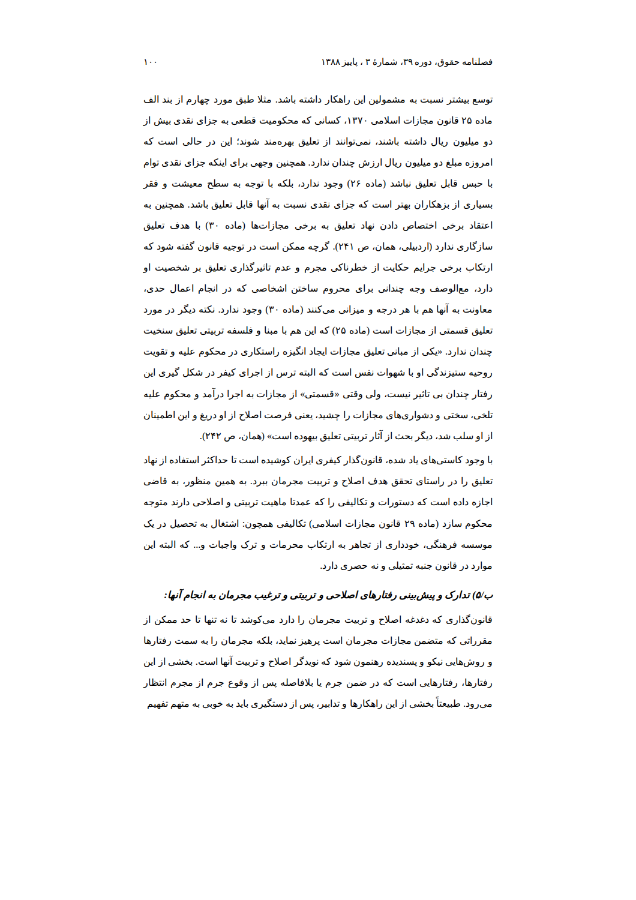فصلنامه حقوق، دوره ۳۹، شمارهٔ ۳ ، پاییز ۱۳۸۸ ۱۰۰
توسع بیشتر نسبت به مشمولین این راهکار داشته باشد. مثلا طبق مورد چهارم از بند الف ماده ۲۵ قانون مجازات اسلامی ۱۳۷۰، کسانی که محکومیت قطعی به جزای نقدی بیش از دو میلیون ریال داشته باشند، نمی‌توانند از تعلیق بهره‌مند شوند؛ این در حالی است که امروزه مبلغ دو میلیون ریال ارزش چندان ندارد. همچنین وجهی برای اینکه جزای نقدی توام با حبس قابل تعلیق نباشد (ماده ۲۶) وجود ندارد، بلکه با توجه به سطح معیشت و فقر بسیاری از بزهکاران بهتر است که جزای نقدی نسبت به آنها قابل تعلیق باشد. همچنین به اعتقاد برخی اختصاص دادن نهاد تعلیق به برخی مجازات‌ها (ماده ۳۰) با هدف تعلیق سازگاری ندارد (اردبیلی، همان، ص ۲۴۱). گرچه ممکن است در توجیه قانون گفته شود که ارتکاب برخی جرایم حکایت از خطرناکی مجرم و عدم تاثیرگذاری تعلیق بر شخصیت او دارد، مع‌الوصف وجه چندانی برای محروم ساختن اشخاصی که در انجام اعمال حدی، معاونت به آنها هم با هر درجه و میزانی می‌کنند (ماده ۳۰) وجود ندارد. نکته دیگر در مورد تعلیق قسمتی از مجازات است (ماده ۲۵) که این هم با مبنا و فلسفه تربیتی تعلیق سنخیت چندان ندارد. «یکی از مبانی تعلیق مجازات ایجاد انگیزه راستکاری در محکوم علیه و تقویت روحیه ستیزندگی او با شهوات نفس است که البته ترس از اجرای کیفر در شکل گیری این رفتار چندان بی تاثیر نیست، ولی وقتی «قسمتی» از مجازات به اجرا درآمد و محکوم علیه تلخی، سختی و دشواری‌های مجازات را چشید، یعنی فرصت اصلاح از او دریغ و این اطمینان از او سلب شد، دیگر بحث از آثار تربیتی تعلیق بیهوده است» (همان، ص ۲۴۲).
با وجود کاستی‌های یاد شده، قانون‌گذار کیفری ایران کوشیده است تا حداکثر استفاده از نهاد تعلیق را در راستای تحقق هدف اصلاح و تربیت مجرمان ببرد. به همین منظور، به قاضی اجازه داده است که دستورات و تکالیفی را که عمدتا ماهیت تربیتی و اصلاحی دارند متوجه محکوم سازد (ماده ۲۹ قانون مجازات اسلامی) تکالیفی همچون: اشتغال به تحصیل در یک موسسه فرهنگی، خودداری از تجاهر به ارتکاب محرمات و ترک واجبات و... که البته این موارد در قانون جنبه تمثیلی و نه حصری دارد.
ب/۵) تدارک و پیش‌بینی رفتارهای اصلاحی و تربیتی و ترغیب مجرمان به انجام آنها:
قانون‌گذاری که دغدغه اصلاح و تربیت مجرمان را دارد می‌کوشد تا نه تنها تا حد ممکن از مقرراتی که متضمن مجازات مجرمان است پرهیز نماید، بلکه مجرمان را به سمت رفتارها و روش‌هایی نیکو و پسندیده رهنمون شود که نویدگر اصلاح و تربیت آنها است. بخشی از این رفتارها، رفتارهایی است که در ضمن جرم یا بلافاصله پس از وقوع جرم از مجرم انتظار می‌رود. طبیعتاً بخشی از این راهکارها و تدابیر، پس از دستگیری باید به خوبی به متهم تفهیم